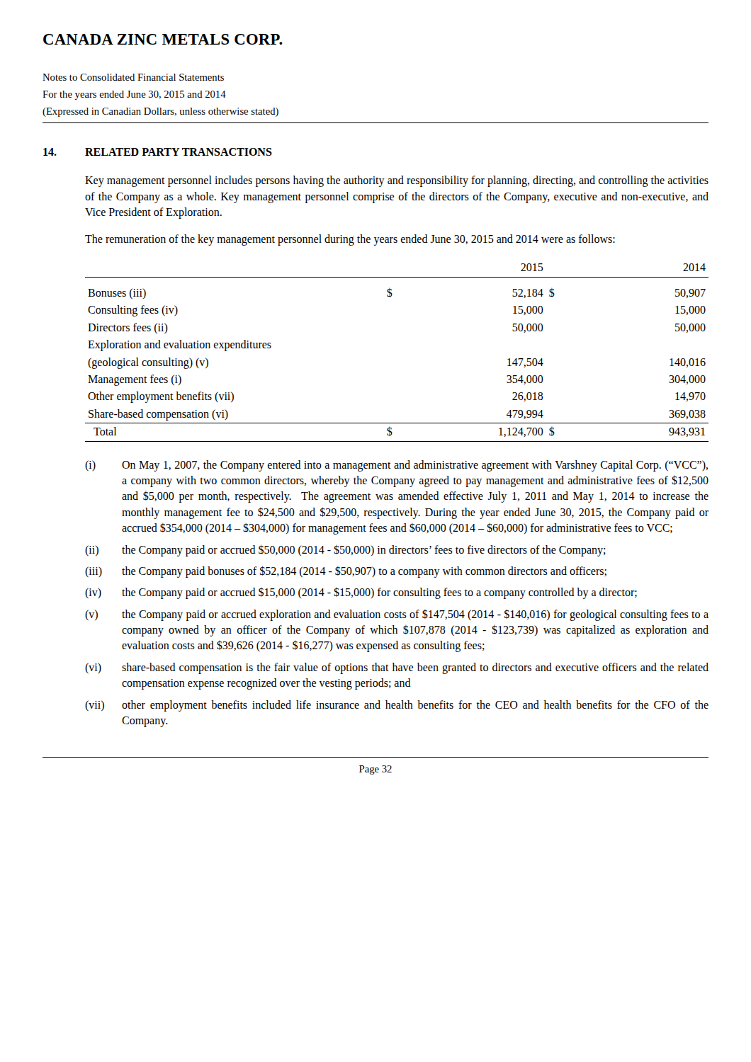CANADA ZINC METALS CORP.
Notes to Consolidated Financial Statements
For the years ended June 30, 2015 and 2014
(Expressed in Canadian Dollars, unless otherwise stated)
14. RELATED PARTY TRANSACTIONS
Key management personnel includes persons having the authority and responsibility for planning, directing, and controlling the activities of the Company as a whole. Key management personnel comprise of the directors of the Company, executive and non-executive, and Vice President of Exploration.
The remuneration of the key management personnel during the years ended June 30, 2015 and 2014 were as follows:
| | | 2015 | | 2014 |
| --- | --- | --- | --- | --- |
| Bonuses (iii) | $ | 52,184 | $ | 50,907 |
| Consulting fees (iv) | | 15,000 | | 15,000 |
| Directors fees (ii) | | 50,000 | | 50,000 |
| Exploration and evaluation expenditures | | | | |
| (geological consulting) (v) | | 147,504 | | 140,016 |
| Management fees (i) | | 354,000 | | 304,000 |
| Other employment benefits (vii) | | 26,018 | | 14,970 |
| Share-based compensation (vi) | | 479,994 | | 369,038 |
| Total | $ | 1,124,700 | $ | 943,931 |
(i) On May 1, 2007, the Company entered into a management and administrative agreement with Varshney Capital Corp. (“VCC”), a company with two common directors, whereby the Company agreed to pay management and administrative fees of $12,500 and $5,000 per month, respectively. The agreement was amended effective July 1, 2011 and May 1, 2014 to increase the monthly management fee to $24,500 and $29,500, respectively. During the year ended June 30, 2015, the Company paid or accrued $354,000 (2014 – $304,000) for management fees and $60,000 (2014 – $60,000) for administrative fees to VCC;
(ii) the Company paid or accrued $50,000 (2014 - $50,000) in directors’ fees to five directors of the Company;
(iii) the Company paid bonuses of $52,184 (2014 - $50,907) to a company with common directors and officers;
(iv) the Company paid or accrued $15,000 (2014 - $15,000) for consulting fees to a company controlled by a director;
(v) the Company paid or accrued exploration and evaluation costs of $147,504 (2014 - $140,016) for geological consulting fees to a company owned by an officer of the Company of which $107,878 (2014 - $123,739) was capitalized as exploration and evaluation costs and $39,626 (2014 - $16,277) was expensed as consulting fees;
(vi) share-based compensation is the fair value of options that have been granted to directors and executive officers and the related compensation expense recognized over the vesting periods; and
(vii) other employment benefits included life insurance and health benefits for the CEO and health benefits for the CFO of the Company.
Page 32